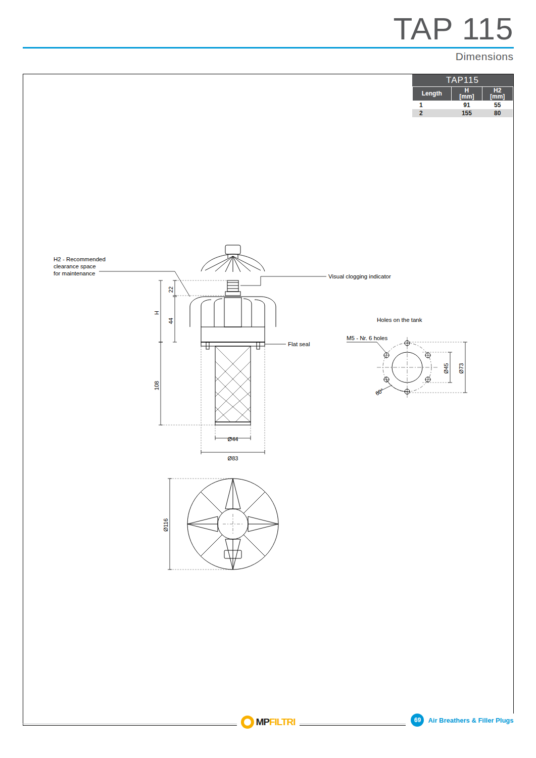TAP 115
Dimensions
TAP115
| Length | H [mm] | H2 [mm] |
| --- | --- | --- |
| 1 | 91 | 55 |
| 2 | 155 | 80 |
H2 - Recommended clearance space for maintenance Visual clogging indicator Flat seal M5 - Nr. 6 holes Holes on the tank Ø44 Ø83 22 44 H 108 Ø116 Ø45 Ø73 60°
MPFILTRI
69 Air Breathers & Filler Plugs